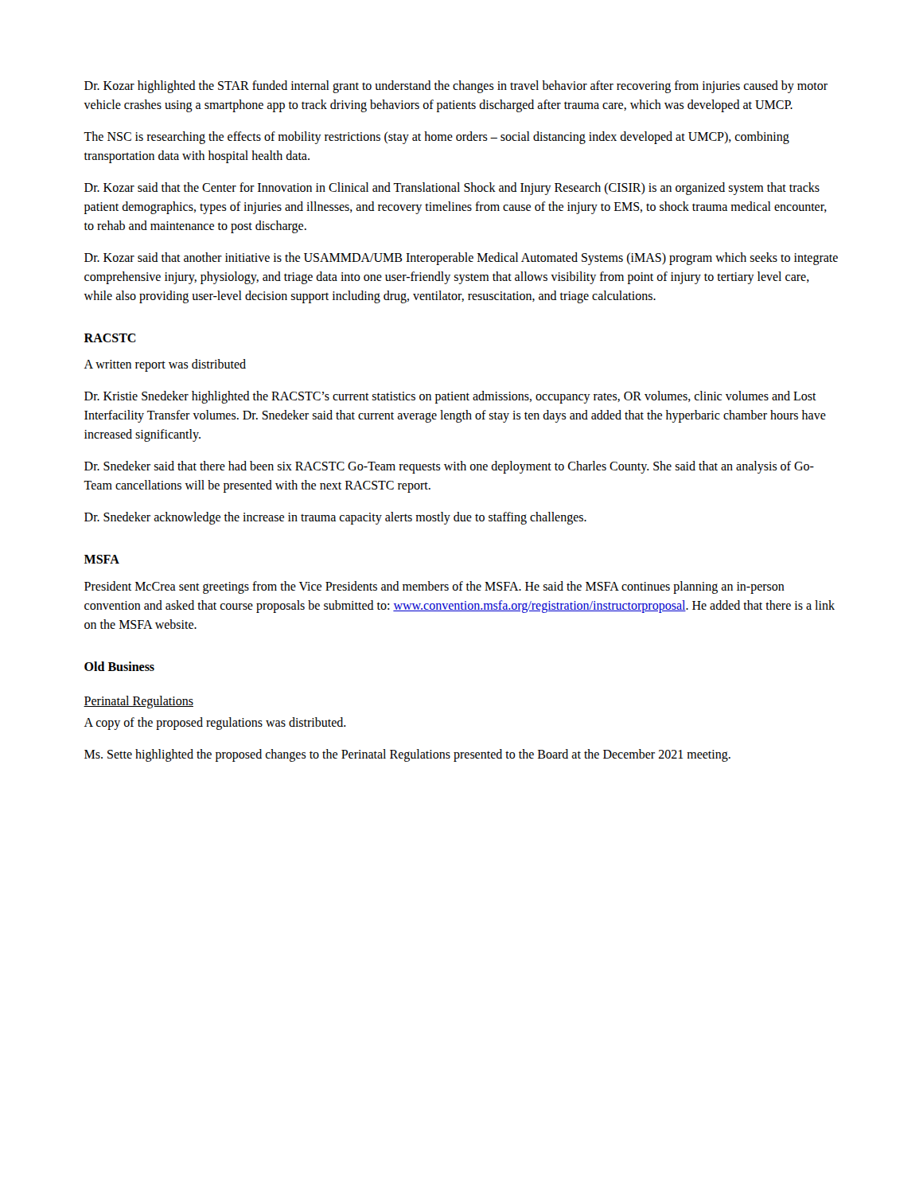Dr. Kozar highlighted the STAR funded internal grant to understand the changes in travel behavior after recovering from injuries caused by motor vehicle crashes using a smartphone app to track driving behaviors of patients discharged after trauma care, which was developed at UMCP.
The NSC is researching the effects of mobility restrictions (stay at home orders – social distancing index developed at UMCP), combining transportation data with hospital health data.
Dr. Kozar said that the Center for Innovation in Clinical and Translational Shock and Injury Research (CISIR) is an organized system that tracks patient demographics, types of injuries and illnesses, and recovery timelines from cause of the injury to EMS, to shock trauma medical encounter, to rehab and maintenance to post discharge.
Dr. Kozar said that another initiative is the USAMMDA/UMB Interoperable Medical Automated Systems (iMAS) program which seeks to integrate comprehensive injury, physiology, and triage data into one user-friendly system that allows visibility from point of injury to tertiary level care, while also providing user-level decision support including drug, ventilator, resuscitation, and triage calculations.
RACSTC
A written report was distributed
Dr. Kristie Snedeker highlighted the RACSTC’s current statistics on patient admissions, occupancy rates, OR volumes, clinic volumes and Lost Interfacility Transfer volumes. Dr. Snedeker said that current average length of stay is ten days and added that the hyperbaric chamber hours have increased significantly.
Dr. Snedeker said that there had been six RACSTC Go-Team requests with one deployment to Charles County. She said that an analysis of Go-Team cancellations will be presented with the next RACSTC report.
Dr. Snedeker acknowledge the increase in trauma capacity alerts mostly due to staffing challenges.
MSFA
President McCrea sent greetings from the Vice Presidents and members of the MSFA. He said the MSFA continues planning an in-person convention and asked that course proposals be submitted to: www.convention.msfa.org/registration/instructorproposal. He added that there is a link on the MSFA website.
Old Business
Perinatal Regulations
A copy of the proposed regulations was distributed.
Ms. Sette highlighted the proposed changes to the Perinatal Regulations presented to the Board at the December 2021 meeting.